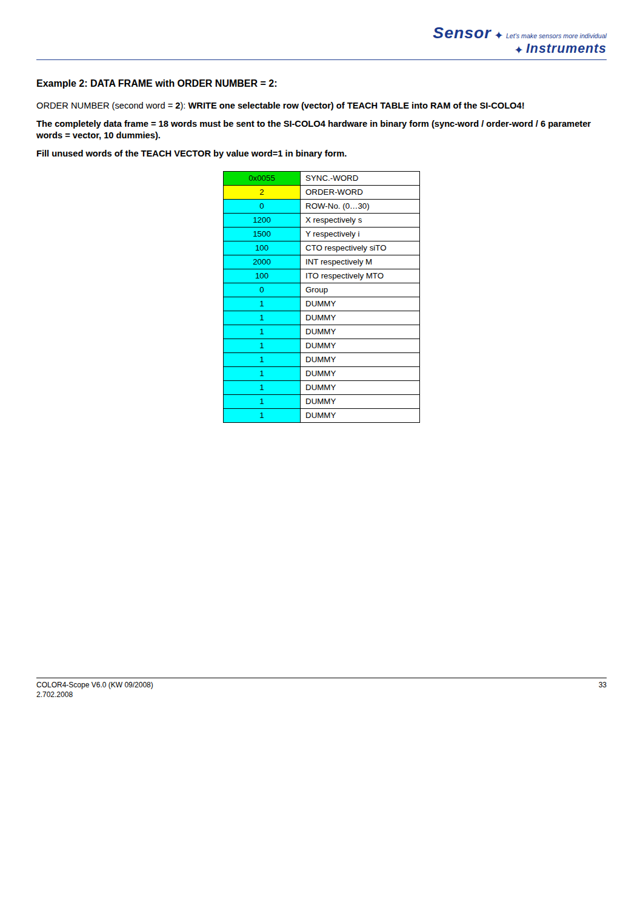Sensor ✦ Let's make sensors more individual
✦ Instruments
Example 2: DATA FRAME with ORDER NUMBER = 2:
ORDER NUMBER (second word = 2): WRITE one selectable row (vector) of TEACH TABLE into RAM of the SI-COLO4!
The completely data frame = 18 words must be sent to the SI-COLO4 hardware in binary form (sync-word / order-word / 6 parameter words = vector, 10 dummies).
Fill unused words of the TEACH VECTOR by value word=1 in binary form.
| 0x0055 | SYNC.-WORD |
| 2 | ORDER-WORD |
| 0 | ROW-No. (0…30) |
| 1200 | X respectively s |
| 1500 | Y respectively i |
| 100 | CTO respectively siTO |
| 2000 | INT respectively M |
| 100 | ITO respectively MTO |
| 0 | Group |
| 1 | DUMMY |
| 1 | DUMMY |
| 1 | DUMMY |
| 1 | DUMMY |
| 1 | DUMMY |
| 1 | DUMMY |
| 1 | DUMMY |
| 1 | DUMMY |
| 1 | DUMMY |
COLOR4-Scope V6.0 (KW 09/2008)
2.702.2008
33